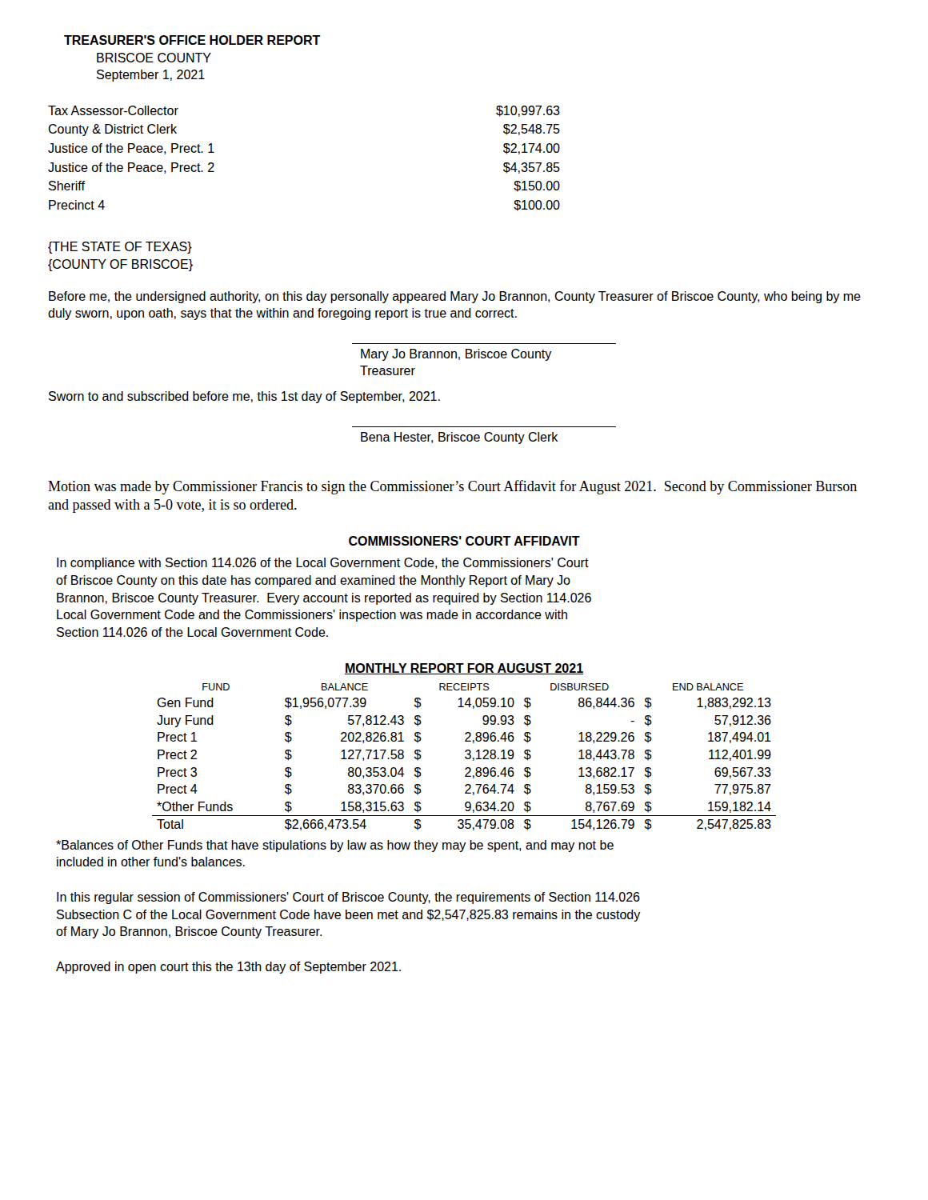TREASURER'S OFFICE HOLDER REPORT
BRISCOE COUNTY
September 1, 2021
| Tax Assessor-Collector | $10,997.63 |
| County & District Clerk | $2,548.75 |
| Justice of the Peace, Prect. 1 | $2,174.00 |
| Justice of the Peace, Prect. 2 | $4,357.85 |
| Sheriff | $150.00 |
| Precinct 4 | $100.00 |
{THE STATE OF TEXAS}
{COUNTY OF BRISCOE}
Before me, the undersigned authority, on this day personally appeared Mary Jo Brannon, County Treasurer of Briscoe County, who being by me duly sworn, upon oath, says that the within and foregoing report is true and correct.
Mary Jo Brannon, Briscoe County
Treasurer
Sworn to and subscribed before me, this 1st day of September, 2021.
Bena Hester, Briscoe County Clerk
Motion was made by Commissioner Francis to sign the Commissioner’s Court Affidavit for August 2021. Second by Commissioner Burson and passed with a 5-0 vote, it is so ordered.
COMMISSIONERS' COURT AFFIDAVIT
In compliance with Section 114.026 of the Local Government Code, the Commissioners' Court
of Briscoe County on this date has compared and examined the Monthly Report of Mary Jo
Brannon, Briscoe County Treasurer. Every account is reported as required by Section 114.026
Local Government Code and the Commissioners' inspection was made in accordance with
Section 114.026 of the Local Government Code.
MONTHLY REPORT FOR AUGUST 2021
| FUND | BALANCE | RECEIPTS | DISBURSED | END BALANCE |
| --- | --- | --- | --- | --- |
| Gen Fund | $1,956,077.39 | $ | 14,059.10 | $ | 86,844.36 | $ | 1,883,292.13 |
| Jury Fund | $ | 57,812.43 | $ | 99.93 | $ | - | $ | 57,912.36 |
| Prect 1 | $ | 202,826.81 | $ | 2,896.46 | $ | 18,229.26 | $ | 187,494.01 |
| Prect 2 | $ | 127,717.58 | $ | 3,128.19 | $ | 18,443.78 | $ | 112,401.99 |
| Prect 3 | $ | 80,353.04 | $ | 2,896.46 | $ | 13,682.17 | $ | 69,567.33 |
| Prect 4 | $ | 83,370.66 | $ | 2,764.74 | $ | 8,159.53 | $ | 77,975.87 |
| *Other Funds | $ | 158,315.63 | $ | 9,634.20 | $ | 8,767.69 | $ | 159,182.14 |
| Total | $2,666,473.54 | $ | 35,479.08 | $ | 154,126.79 | $ | 2,547,825.83 |
*Balances of Other Funds that have stipulations by law as how they may be spent, and may not be
included in other fund's balances.
In this regular session of Commissioners' Court of Briscoe County, the requirements of Section 114.026
Subsection C of the Local Government Code have been met and $2,547,825.83 remains in the custody
of Mary Jo Brannon, Briscoe County Treasurer.
Approved in open court this the 13th day of September 2021.